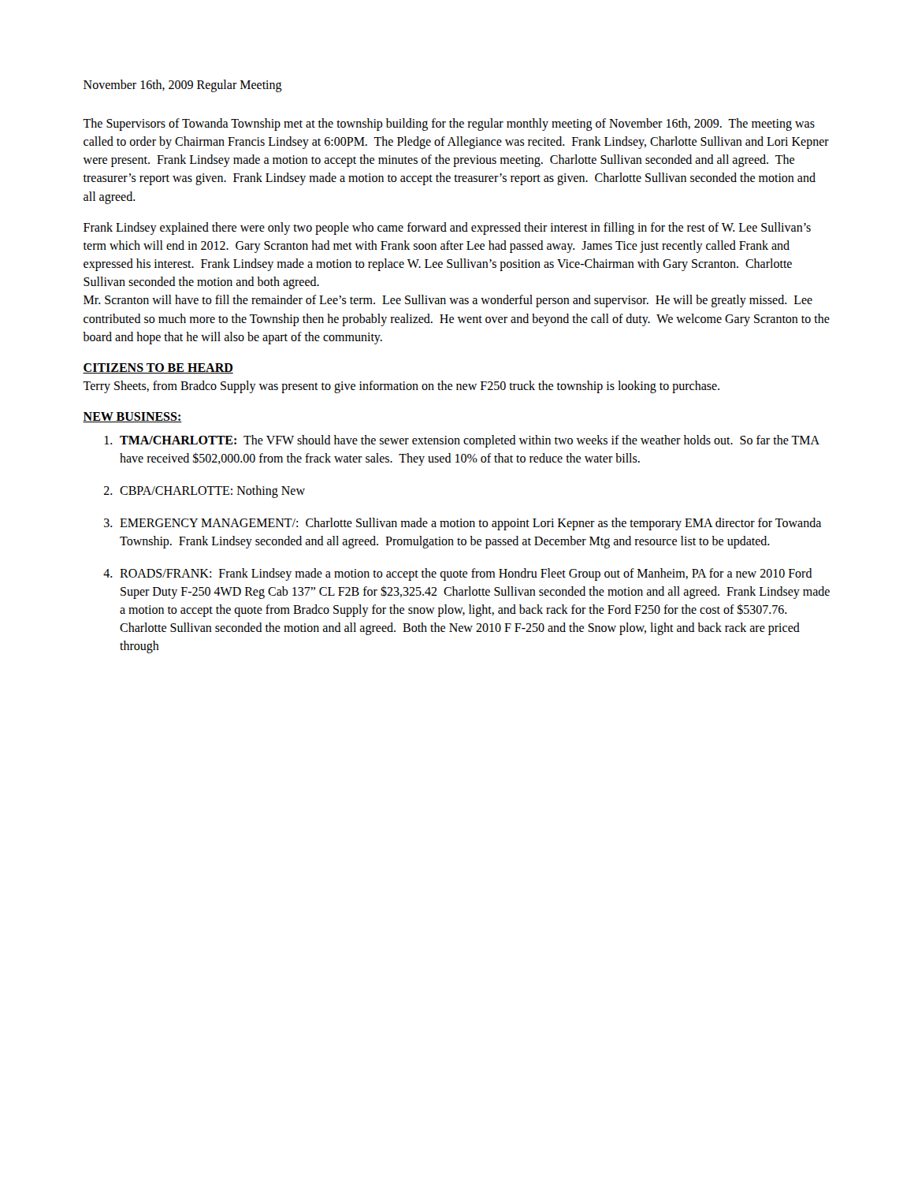November 16th, 2009 Regular Meeting
The Supervisors of Towanda Township met at the township building for the regular monthly meeting of November 16th, 2009. The meeting was called to order by Chairman Francis Lindsey at 6:00PM. The Pledge of Allegiance was recited. Frank Lindsey, Charlotte Sullivan and Lori Kepner were present. Frank Lindsey made a motion to accept the minutes of the previous meeting. Charlotte Sullivan seconded and all agreed. The treasurer’s report was given. Frank Lindsey made a motion to accept the treasurer’s report as given. Charlotte Sullivan seconded the motion and all agreed.
Frank Lindsey explained there were only two people who came forward and expressed their interest in filling in for the rest of W. Lee Sullivan’s term which will end in 2012. Gary Scranton had met with Frank soon after Lee had passed away. James Tice just recently called Frank and expressed his interest. Frank Lindsey made a motion to replace W. Lee Sullivan’s position as Vice-Chairman with Gary Scranton. Charlotte Sullivan seconded the motion and both agreed.
Mr. Scranton will have to fill the remainder of Lee’s term. Lee Sullivan was a wonderful person and supervisor. He will be greatly missed. Lee contributed so much more to the Township then he probably realized. He went over and beyond the call of duty. We welcome Gary Scranton to the board and hope that he will also be apart of the community.
CITIZENS TO BE HEARD
Terry Sheets, from Bradco Supply was present to give information on the new F250 truck the township is looking to purchase.
NEW BUSINESS:
TMA/CHARLOTTE: The VFW should have the sewer extension completed within two weeks if the weather holds out. So far the TMA have received $502,000.00 from the frack water sales. They used 10% of that to reduce the water bills.
CBPA/CHARLOTTE: Nothing New
EMERGENCY MANAGEMENT/: Charlotte Sullivan made a motion to appoint Lori Kepner as the temporary EMA director for Towanda Township. Frank Lindsey seconded and all agreed. Promulgation to be passed at December Mtg and resource list to be updated.
ROADS/FRANK: Frank Lindsey made a motion to accept the quote from Hondru Fleet Group out of Manheim, PA for a new 2010 Ford Super Duty F-250 4WD Reg Cab 137” CL F2B for $23,325.42 Charlotte Sullivan seconded the motion and all agreed. Frank Lindsey made a motion to accept the quote from Bradco Supply for the snow plow, light, and back rack for the Ford F250 for the cost of $5307.76. Charlotte Sullivan seconded the motion and all agreed. Both the New 2010 F F-250 and the Snow plow, light and back rack are priced through